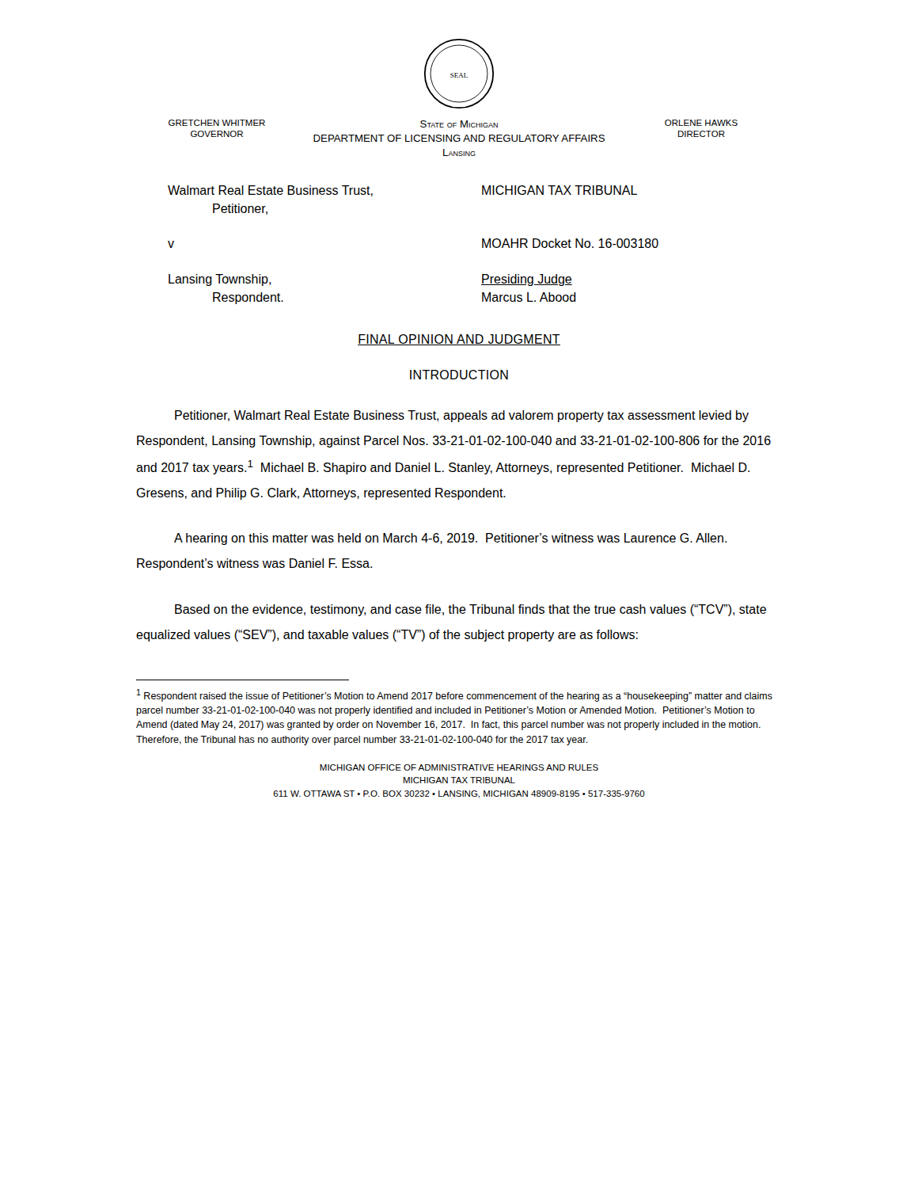Gretchen Whitmer
Governor
State of Michigan
Department of Licensing and Regulatory Affairs
Lansing
Orlene Hawks
Director
Walmart Real Estate Business Trust,
Petitioner,
MICHIGAN TAX TRIBUNAL
v
MOAHR Docket No. 16-003180
Lansing Township,
Respondent.
Presiding Judge
Marcus L. Abood
FINAL OPINION AND JUDGMENT
INTRODUCTION
Petitioner, Walmart Real Estate Business Trust, appeals ad valorem property tax assessment levied by Respondent, Lansing Township, against Parcel Nos. 33-21-01-02-100-040 and 33-21-01-02-100-806 for the 2016 and 2017 tax years.1 Michael B. Shapiro and Daniel L. Stanley, Attorneys, represented Petitioner. Michael D. Gresens, and Philip G. Clark, Attorneys, represented Respondent.
A hearing on this matter was held on March 4-6, 2019. Petitioner’s witness was Laurence G. Allen. Respondent’s witness was Daniel F. Essa.
Based on the evidence, testimony, and case file, the Tribunal finds that the true cash values (“TCV”), state equalized values (“SEV”), and taxable values (“TV”) of the subject property are as follows:
1 Respondent raised the issue of Petitioner’s Motion to Amend 2017 before commencement of the hearing as a “housekeeping” matter and claims parcel number 33-21-01-02-100-040 was not properly identified and included in Petitioner’s Motion or Amended Motion. Petitioner’s Motion to Amend (dated May 24, 2017) was granted by order on November 16, 2017. In fact, this parcel number was not properly included in the motion. Therefore, the Tribunal has no authority over parcel number 33-21-01-02-100-040 for the 2017 tax year.
Michigan Office of Administrative Hearings and Rules
Michigan Tax Tribunal
611 W. OTTAWA ST • P.O. BOX 30232 • LANSING, MICHIGAN 48909-8195 • 517-335-9760